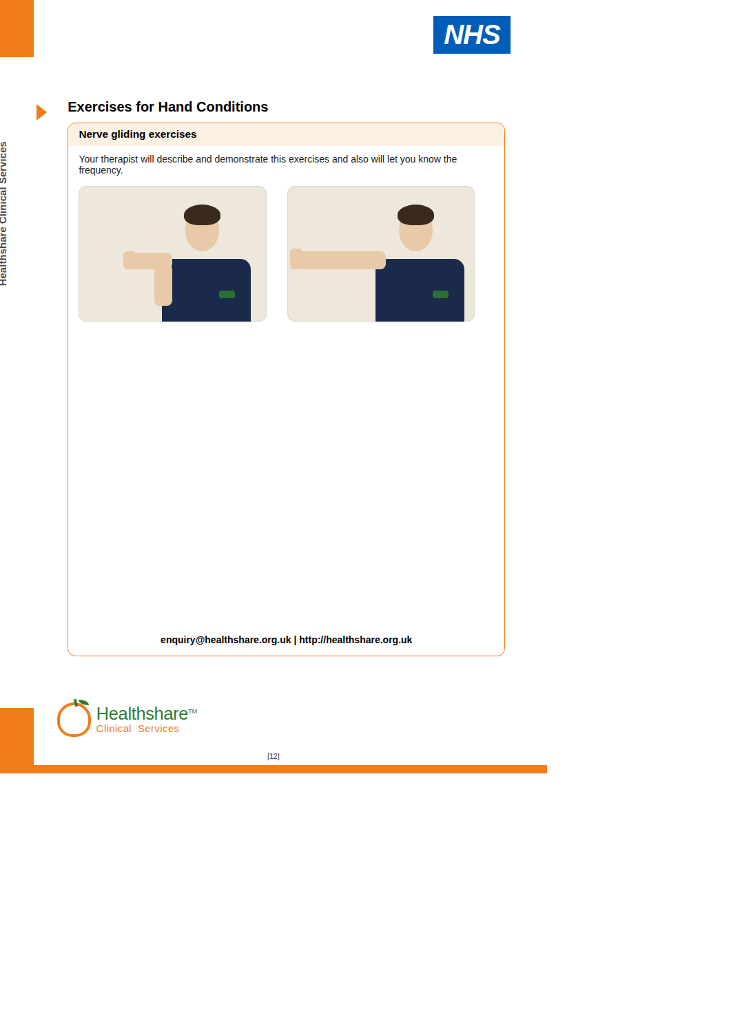Healthshare Clinical Services
NHS
Exercises for Hand Conditions
Nerve gliding exercises
Your therapist will describe and demonstrate this exercises and also will let you know the frequency.
enquiry@healthshare.org.uk | http://healthshare.org.uk
HealthshareTM
Clinical Services
[12]